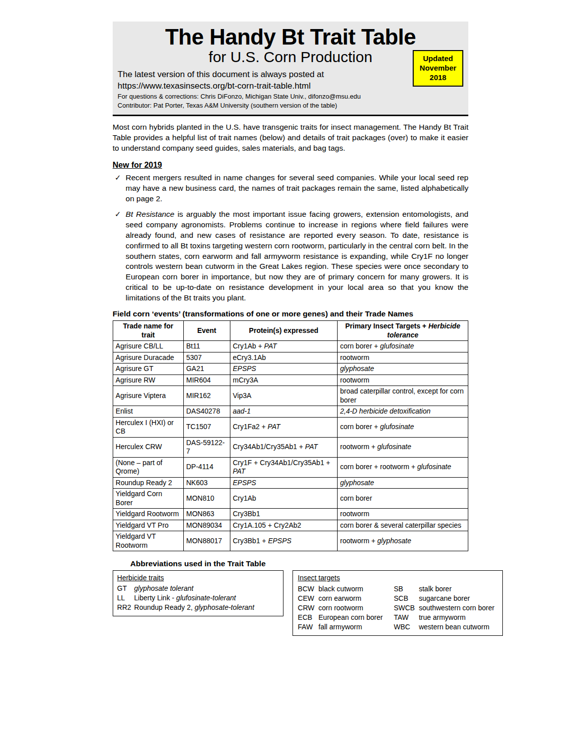The Handy Bt Trait Table
for U.S. Corn Production
The latest version of this document is always posted at
https://www.texasinsects.org/bt-corn-trait-table.html
For questions & corrections: Chris DiFonzo, Michigan State Univ., difonzo@msu.edu
Contributor: Pat Porter, Texas A&M University (southern version of the table)
Updated
November
2018
Most corn hybrids planted in the U.S. have transgenic traits for insect management. The Handy Bt Trait Table provides a helpful list of trait names (below) and details of trait packages (over) to make it easier to understand company seed guides, sales materials, and bag tags.
New for 2019
Recent mergers resulted in name changes for several seed companies. While your local seed rep may have a new business card, the names of trait packages remain the same, listed alphabetically on page 2.
Bt Resistance is arguably the most important issue facing growers, extension entomologists, and seed company agronomists. Problems continue to increase in regions where field failures were already found, and new cases of resistance are reported every season. To date, resistance is confirmed to all Bt toxins targeting western corn rootworm, particularly in the central corn belt. In the southern states, corn earworm and fall armyworm resistance is expanding, while Cry1F no longer controls western bean cutworm in the Great Lakes region. These species were once secondary to European corn borer in importance, but now they are of primary concern for many growers. It is critical to be up-to-date on resistance development in your local area so that you know the limitations of the Bt traits you plant.
Field corn ‘events’ (transformations of one or more genes) and their Trade Names
| Trade name for trait | Event | Protein(s) expressed | Primary Insect Targets + Herbicide tolerance |
| --- | --- | --- | --- |
| Agrisure CB/LL | Bt11 | Cry1Ab + PAT | corn borer + glufosinate |
| Agrisure Duracade | 5307 | eCry3.1Ab | rootworm |
| Agrisure GT | GA21 | EPSPS | glyphosate |
| Agrisure RW | MIR604 | mCry3A | rootworm |
| Agrisure Viptera | MIR162 | Vip3A | broad caterpillar control, except for corn borer |
| Enlist | DAS40278 | aad-1 | 2,4-D herbicide detoxification |
| Herculex I (HXI) or CB | TC1507 | Cry1Fa2 + PAT | corn borer + glufosinate |
| Herculex CRW | DAS-59122-7 | Cry34Ab1/Cry35Ab1 + PAT | rootworm + glufosinate |
| (None – part of Qrome) | DP-4114 | Cry1F + Cry34Ab1/Cry35Ab1 + PAT | corn borer + rootworm + glufosinate |
| Roundup Ready 2 | NK603 | EPSPS | glyphosate |
| Yieldgard Corn Borer | MON810 | Cry1Ab | corn borer |
| Yieldgard Rootworm | MON863 | Cry3Bb1 | rootworm |
| Yieldgard VT Pro | MON89034 | Cry1A.105 + Cry2Ab2 | corn borer & several caterpillar species |
| Yieldgard VT Rootworm | MON88017 | Cry3Bb1 + EPSPS | rootworm + glyphosate |
Abbreviations used in the Trait Table
Herbicide traits
| GT | glyphosate tolerant |
| LL | Liberty Link - glufosinate-tolerant |
| RR2 | Roundup Ready 2, glyphosate-tolerant |
Insect targets
| BCW | black cutworm | SB | stalk borer |
| CEW | corn earworm | SCB | sugarcane borer |
| CRW | corn rootworm | SWCB | southwestern corn borer |
| ECB | European corn borer | TAW | true armyworm |
| FAW | fall armyworm | WBC | western bean cutworm |